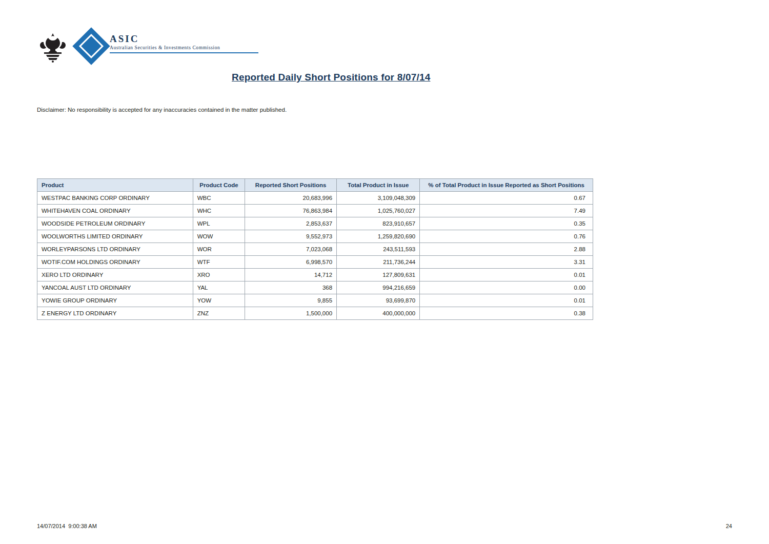ASIC
Australian Securities & Investments Commission
Reported Daily Short Positions for 8/07/14
Disclaimer: No responsibility is accepted for any inaccuracies contained in the matter published.
| Product | Product Code | Reported Short Positions | Total Product in Issue | % of Total Product in Issue Reported as Short Positions |
| --- | --- | --- | --- | --- |
| WESTPAC BANKING CORP ORDINARY | WBC | 20,683,996 | 3,109,048,309 | 0.67 |
| WHITEHAVEN COAL ORDINARY | WHC | 76,863,984 | 1,025,760,027 | 7.49 |
| WOODSIDE PETROLEUM ORDINARY | WPL | 2,853,637 | 823,910,657 | 0.35 |
| WOOLWORTHS LIMITED ORDINARY | WOW | 9,552,973 | 1,259,820,690 | 0.76 |
| WORLEYPARSONS LTD ORDINARY | WOR | 7,023,068 | 243,511,593 | 2.88 |
| WOTIF.COM HOLDINGS ORDINARY | WTF | 6,998,570 | 211,736,244 | 3.31 |
| XERO LTD ORDINARY | XRO | 14,712 | 127,809,631 | 0.01 |
| YANCOAL AUST LTD ORDINARY | YAL | 368 | 994,216,659 | 0.00 |
| YOWIE GROUP ORDINARY | YOW | 9,855 | 93,699,870 | 0.01 |
| Z ENERGY LTD ORDINARY | ZNZ | 1,500,000 | 400,000,000 | 0.38 |
14/07/2014 9:00:38 AM
24